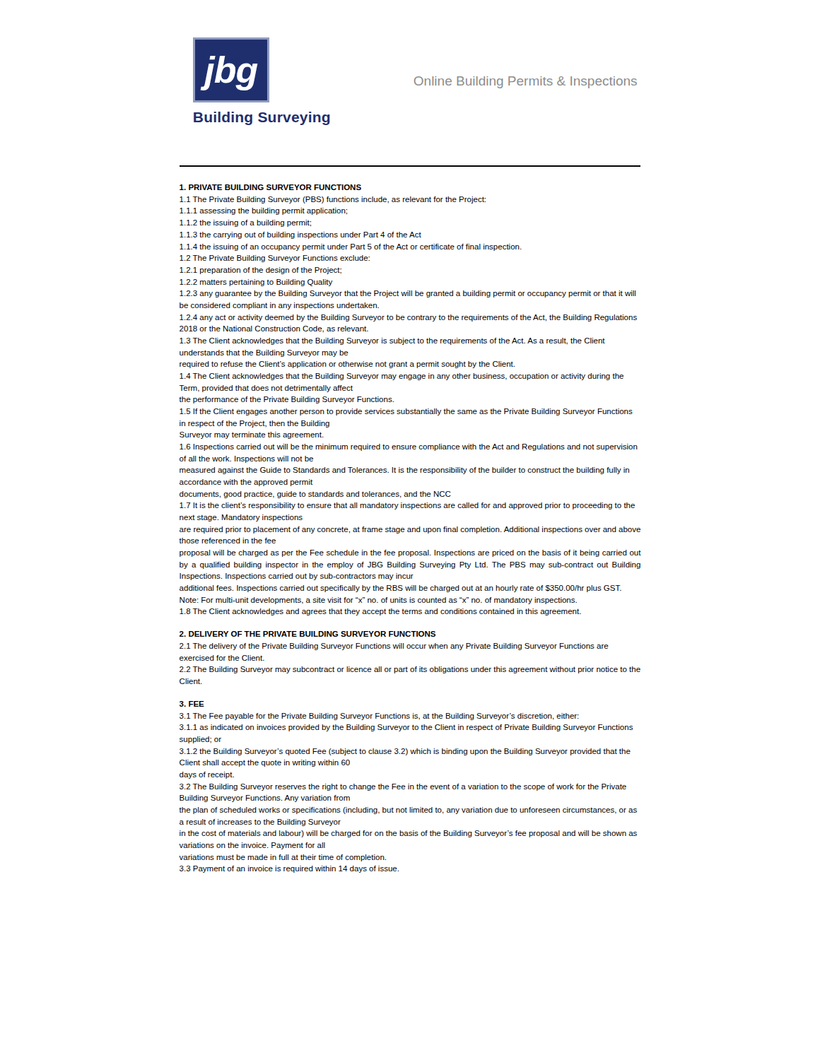jbg
Building Surveying
Online Building Permits & Inspections
1. PRIVATE BUILDING SURVEYOR FUNCTIONS
1.1 The Private Building Surveyor (PBS) functions include, as relevant for the Project:
1.1.1 assessing the building permit application;
1.1.2 the issuing of a building permit;
1.1.3 the carrying out of building inspections under Part 4 of the Act
1.1.4 the issuing of an occupancy permit under Part 5 of the Act or certificate of final inspection.
1.2 The Private Building Surveyor Functions exclude:
1.2.1 preparation of the design of the Project;
1.2.2 matters pertaining to Building Quality
1.2.3 any guarantee by the Building Surveyor that the Project will be granted a building permit or occupancy permit or that it will be considered compliant in any inspections undertaken.
1.2.4 any act or activity deemed by the Building Surveyor to be contrary to the requirements of the Act, the Building Regulations 2018 or the National Construction Code, as relevant.
1.3 The Client acknowledges that the Building Surveyor is subject to the requirements of the Act. As a result, the Client understands that the Building Surveyor may be
required to refuse the Client’s application or otherwise not grant a permit sought by the Client.
1.4 The Client acknowledges that the Building Surveyor may engage in any other business, occupation or activity during the Term, provided that does not detrimentally affect
the performance of the Private Building Surveyor Functions.
1.5 If the Client engages another person to provide services substantially the same as the Private Building Surveyor Functions in respect of the Project, then the Building
Surveyor may terminate this agreement.
1.6 Inspections carried out will be the minimum required to ensure compliance with the Act and Regulations and not supervision of all the work. Inspections will not be
measured against the Guide to Standards and Tolerances. It is the responsibility of the builder to construct the building fully in accordance with the approved permit
documents, good practice, guide to standards and tolerances, and the NCC
1.7 It is the client’s responsibility to ensure that all mandatory inspections are called for and approved prior to proceeding to the next stage. Mandatory inspections
are required prior to placement of any concrete, at frame stage and upon final completion. Additional inspections over and above those referenced in the fee
proposal will be charged as per the Fee schedule in the fee proposal. Inspections are priced on the basis of it being carried out by a qualified building inspector in the employ of JBG Building Surveying Pty Ltd. The PBS may sub-contract out Building Inspections. Inspections carried out by sub-contractors may incur
additional fees. Inspections carried out specifically by the RBS will be charged out at an hourly rate of $350.00/hr plus GST. Note: For multi-unit developments, a site visit for “x” no. of units is counted as “x” no. of mandatory inspections.
1.8 The Client acknowledges and agrees that they accept the terms and conditions contained in this agreement.
2. DELIVERY OF THE PRIVATE BUILDING SURVEYOR FUNCTIONS
2.1 The delivery of the Private Building Surveyor Functions will occur when any Private Building Surveyor Functions are exercised for the Client.
2.2 The Building Surveyor may subcontract or licence all or part of its obligations under this agreement without prior notice to the Client.
3. FEE
3.1 The Fee payable for the Private Building Surveyor Functions is, at the Building Surveyor’s discretion, either:
3.1.1 as indicated on invoices provided by the Building Surveyor to the Client in respect of Private Building Surveyor Functions supplied; or
3.1.2 the Building Surveyor’s quoted Fee (subject to clause 3.2) which is binding upon the Building Surveyor provided that the Client shall accept the quote in writing within 60
days of receipt.
3.2 The Building Surveyor reserves the right to change the Fee in the event of a variation to the scope of work for the Private Building Surveyor Functions. Any variation from
the plan of scheduled works or specifications (including, but not limited to, any variation due to unforeseen circumstances, or as a result of increases to the Building Surveyor
in the cost of materials and labour) will be charged for on the basis of the Building Surveyor’s fee proposal and will be shown as variations on the invoice. Payment for all
variations must be made in full at their time of completion.
3.3 Payment of an invoice is required within 14 days of issue.